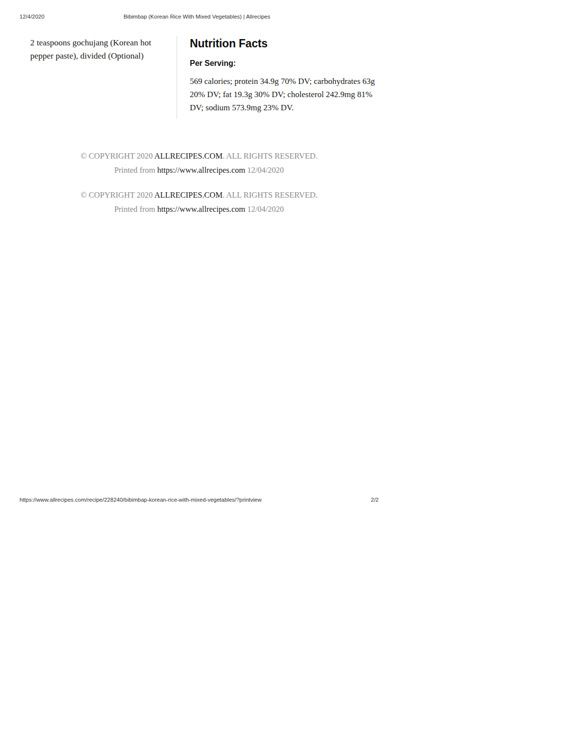12/4/2020 Bibimbap (Korean Rice With Mixed Vegetables) | Allrecipes
2 teaspoons gochujang (Korean hot pepper paste), divided (Optional)
Nutrition Facts
Per Serving:
569 calories; protein 34.9g 70% DV; carbohydrates 63g 20% DV; fat 19.3g 30% DV; cholesterol 242.9mg 81% DV; sodium 573.9mg 23% DV.
© COPYRIGHT 2020 ALLRECIPES.COM. ALL RIGHTS RESERVED. Printed from https://www.allrecipes.com 12/04/2020 © COPYRIGHT 2020 ALLRECIPES.COM. ALL RIGHTS RESERVED. Printed from https://www.allrecipes.com 12/04/2020
https://www.allrecipes.com/recipe/228240/bibimbap-korean-rice-with-mixed-vegetables/?printview 2/2